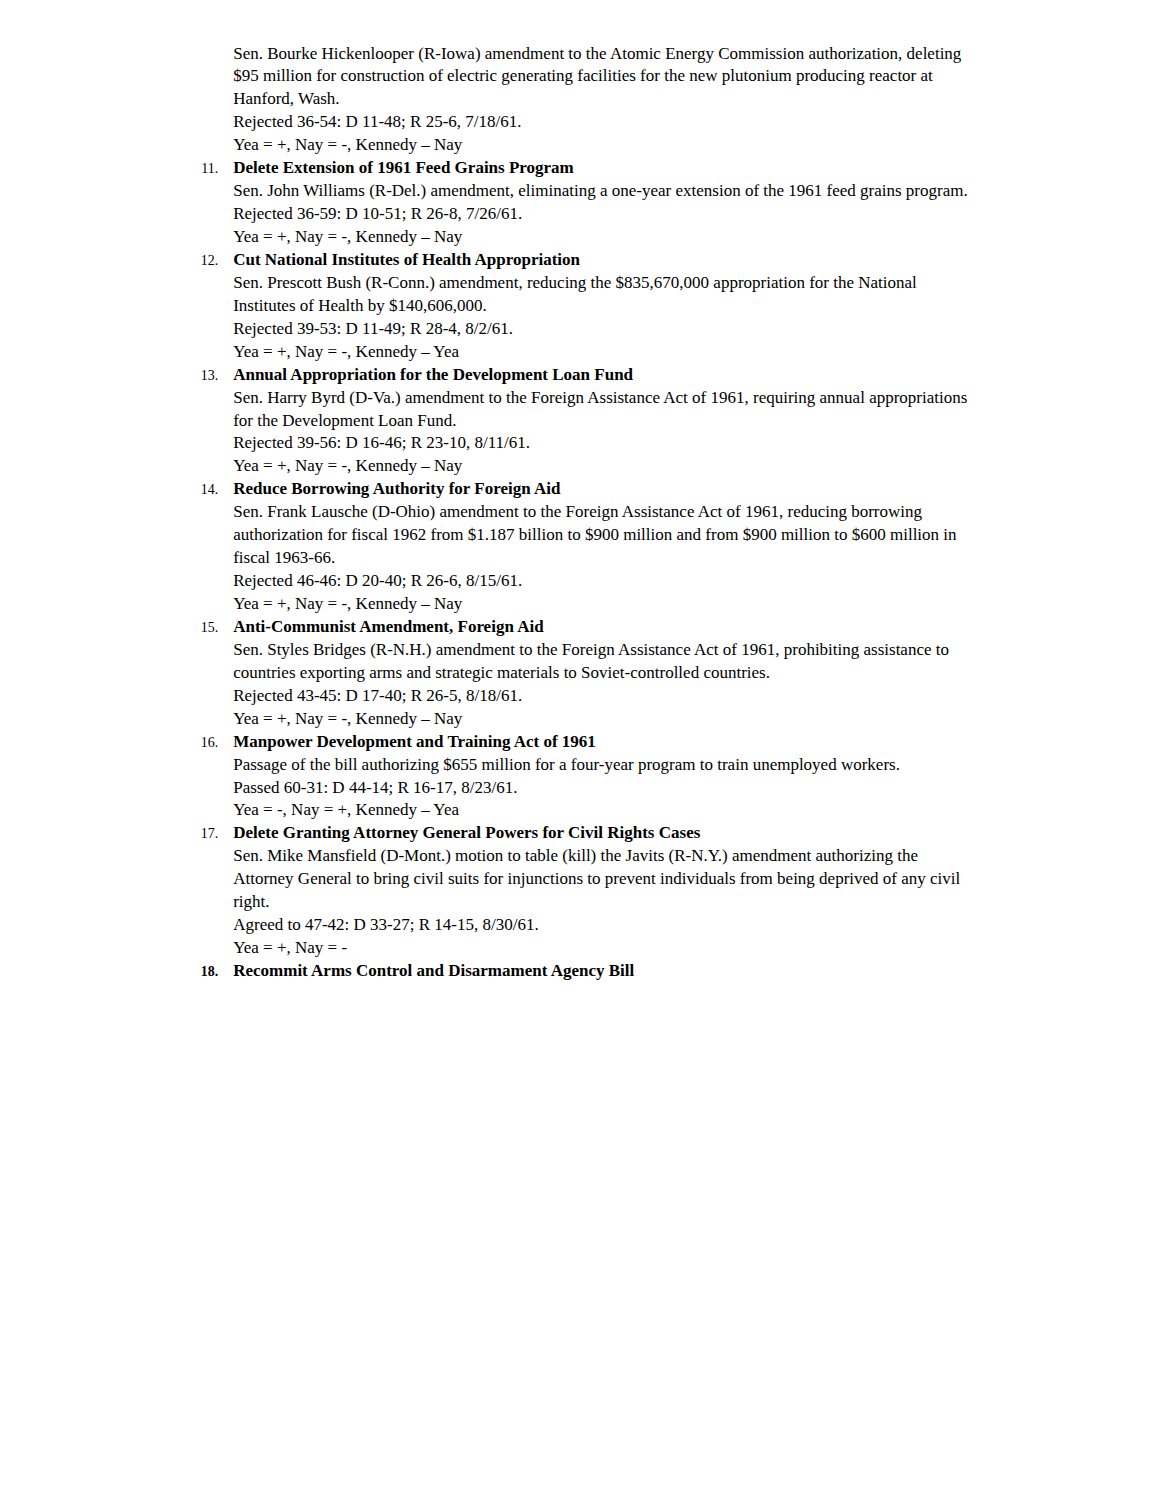Sen. Bourke Hickenlooper (R-Iowa) amendment to the Atomic Energy Commission authorization, deleting $95 million for construction of electric generating facilities for the new plutonium producing reactor at Hanford, Wash.
Rejected 36-54: D 11-48; R 25-6, 7/18/61.
Yea = +, Nay = -, Kennedy – Nay
Delete Extension of 1961 Feed Grains Program
Sen. John Williams (R-Del.) amendment, eliminating a one-year extension of the 1961 feed grains program.
Rejected 36-59: D 10-51; R 26-8, 7/26/61.
Yea = +, Nay = -, Kennedy – Nay
Cut National Institutes of Health Appropriation
Sen. Prescott Bush (R-Conn.) amendment, reducing the $835,670,000 appropriation for the National Institutes of Health by $140,606,000.
Rejected 39-53: D 11-49; R 28-4, 8/2/61.
Yea = +, Nay = -, Kennedy – Yea
Annual Appropriation for the Development Loan Fund
Sen. Harry Byrd (D-Va.) amendment to the Foreign Assistance Act of 1961, requiring annual appropriations for the Development Loan Fund.
Rejected 39-56: D 16-46; R 23-10, 8/11/61.
Yea = +, Nay = -, Kennedy – Nay
Reduce Borrowing Authority for Foreign Aid
Sen. Frank Lausche (D-Ohio) amendment to the Foreign Assistance Act of 1961, reducing borrowing authorization for fiscal 1962 from $1.187 billion to $900 million and from $900 million to $600 million in fiscal 1963-66.
Rejected 46-46: D 20-40; R 26-6, 8/15/61.
Yea = +, Nay = -, Kennedy – Nay
Anti-Communist Amendment, Foreign Aid
Sen. Styles Bridges (R-N.H.) amendment to the Foreign Assistance Act of 1961, prohibiting assistance to countries exporting arms and strategic materials to Soviet-controlled countries.
Rejected 43-45: D 17-40; R 26-5, 8/18/61.
Yea = +, Nay = -, Kennedy – Nay
Manpower Development and Training Act of 1961
Passage of the bill authorizing $655 million for a four-year program to train unemployed workers.
Passed 60-31: D 44-14; R 16-17, 8/23/61.
Yea = -, Nay = +, Kennedy – Yea
Delete Granting Attorney General Powers for Civil Rights Cases
Sen. Mike Mansfield (D-Mont.) motion to table (kill) the Javits (R-N.Y.) amendment authorizing the Attorney General to bring civil suits for injunctions to prevent individuals from being deprived of any civil right.
Agreed to 47-42: D 33-27; R 14-15, 8/30/61.
Yea = +, Nay = -
Recommit Arms Control and Disarmament Agency Bill